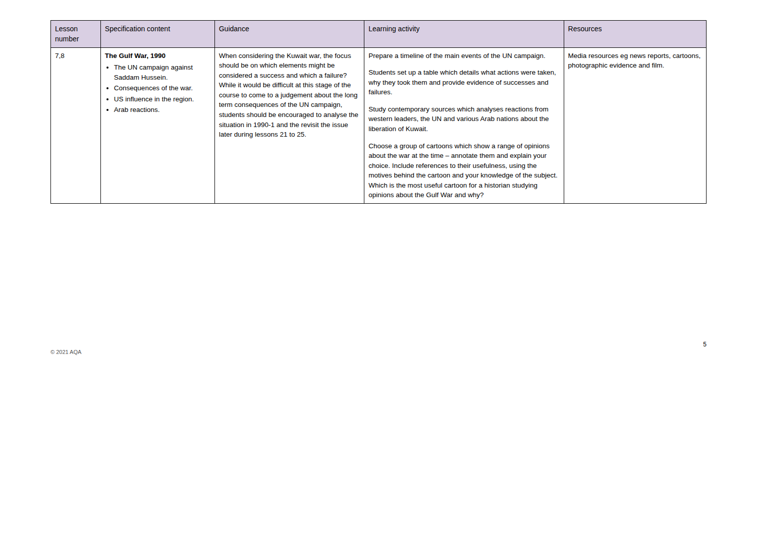| Lesson number | Specification content | Guidance | Learning activity | Resources |
| --- | --- | --- | --- | --- |
| 7,8 | The Gulf War, 1990 The UN campaign against Saddam Hussein. Consequences of the war. US influence in the region. Arab reactions. | When considering the Kuwait war, the focus should be on which elements might be considered a success and which a failure? While it would be difficult at this stage of the course to come to a judgement about the long term consequences of the UN campaign, students should be encouraged to analyse the situation in 1990-1 and the revisit the issue later during lessons 21 to 25. | Prepare a timeline of the main events of the UN campaign. Students set up a table which details what actions were taken, why they took them and provide evidence of successes and failures. Study contemporary sources which analyses reactions from western leaders, the UN and various Arab nations about the liberation of Kuwait. Choose a group of cartoons which show a range of opinions about the war at the time – annotate them and explain your choice. Include references to their usefulness, using the motives behind the cartoon and your knowledge of the subject. Which is the most useful cartoon for a historian studying opinions about the Gulf War and why? | Media resources eg news reports, cartoons, photographic evidence and film. |
© 2021 AQA 5